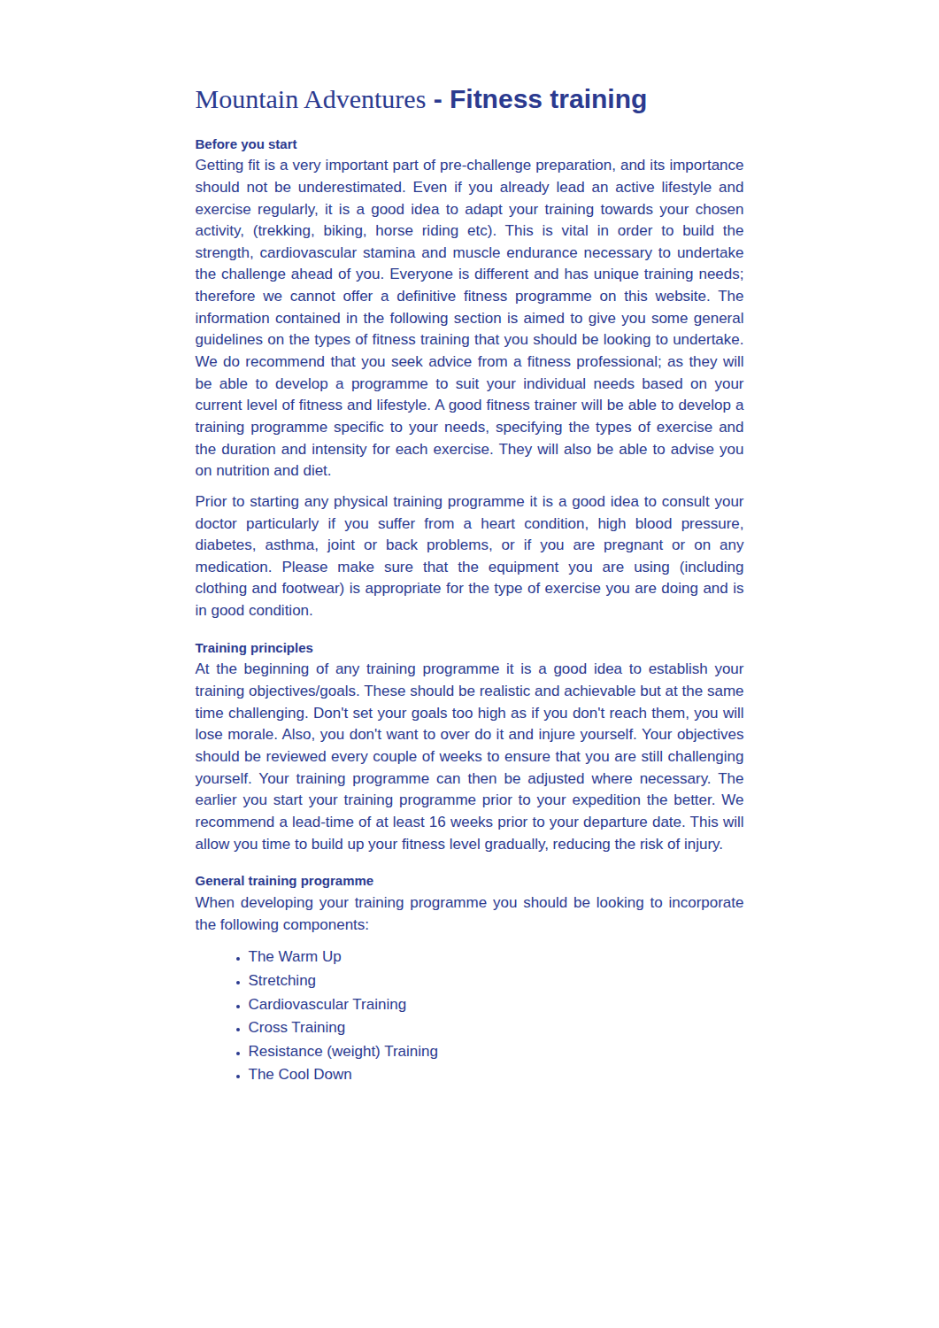Mountain Adventures - Fitness training
Before you start
Getting fit is a very important part of pre-challenge preparation, and its importance should not be underestimated. Even if you already lead an active lifestyle and exercise regularly, it is a good idea to adapt your training towards your chosen activity, (trekking, biking, horse riding etc). This is vital in order to build the strength, cardiovascular stamina and muscle endurance necessary to undertake the challenge ahead of you. Everyone is different and has unique training needs; therefore we cannot offer a definitive fitness programme on this website. The information contained in the following section is aimed to give you some general guidelines on the types of fitness training that you should be looking to undertake. We do recommend that you seek advice from a fitness professional; as they will be able to develop a programme to suit your individual needs based on your current level of fitness and lifestyle. A good fitness trainer will be able to develop a training programme specific to your needs, specifying the types of exercise and the duration and intensity for each exercise. They will also be able to advise you on nutrition and diet.
Prior to starting any physical training programme it is a good idea to consult your doctor particularly if you suffer from a heart condition, high blood pressure, diabetes, asthma, joint or back problems, or if you are pregnant or on any medication. Please make sure that the equipment you are using (including clothing and footwear) is appropriate for the type of exercise you are doing and is in good condition.
Training principles
At the beginning of any training programme it is a good idea to establish your training objectives/goals. These should be realistic and achievable but at the same time challenging. Don't set your goals too high as if you don't reach them, you will lose morale. Also, you don't want to over do it and injure yourself. Your objectives should be reviewed every couple of weeks to ensure that you are still challenging yourself. Your training programme can then be adjusted where necessary. The earlier you start your training programme prior to your expedition the better. We recommend a lead-time of at least 16 weeks prior to your departure date. This will allow you time to build up your fitness level gradually, reducing the risk of injury.
General training programme
When developing your training programme you should be looking to incorporate the following components:
The Warm Up
Stretching
Cardiovascular Training
Cross Training
Resistance (weight) Training
The Cool Down